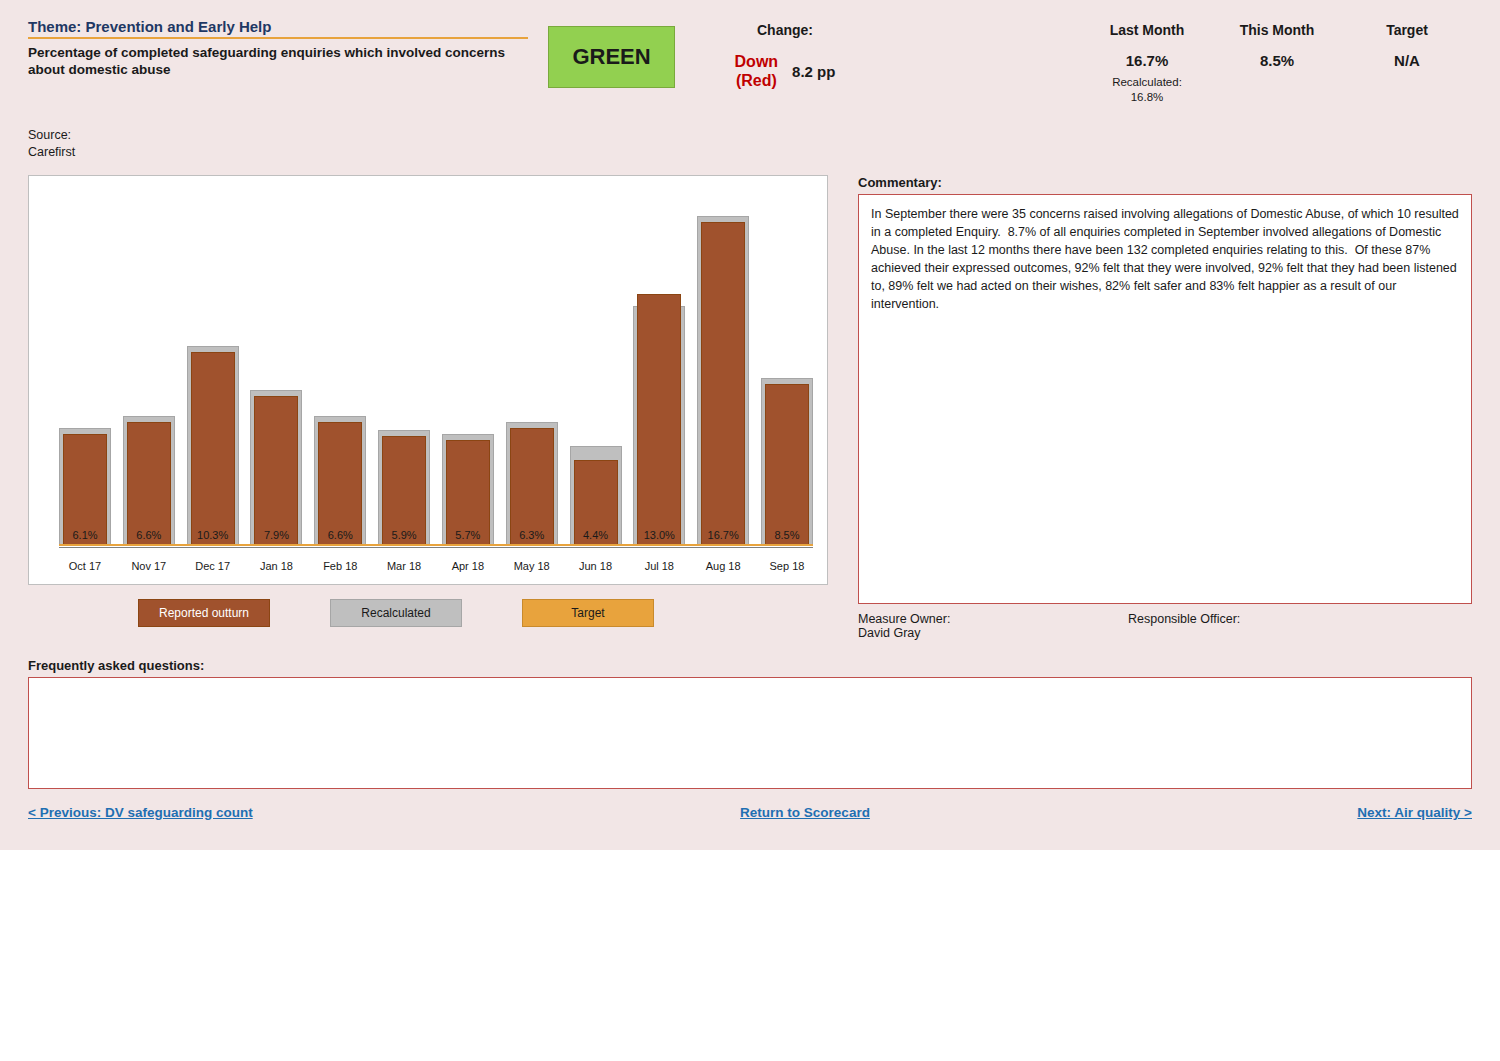Theme: Prevention and Early Help
Percentage of completed safeguarding enquiries which involved concerns about domestic abuse
GREEN
Change:
Down
(Red)
8.2 pp
Last Month
16.7%
Recalculated:
16.8%
This Month
8.5%
Target
N/A
Source:
Carefirst
6.1%
6.6%
10.3%
7.9%
6.6%
5.9%
5.7%
6.3%
4.4%
13.0%
16.7%
8.5%
Oct 17 Nov 17 Dec 17 Jan 18 Feb 18 Mar 18 Apr 18 May 18 Jun 18 Jul 18 Aug 18 Sep 18
Reported outturn
Recalculated
Target
Commentary:
In September there were 35 concerns raised involving allegations of Domestic Abuse, of which 10 resulted in a completed Enquiry. 8.7% of all enquiries completed in September involved allegations of Domestic Abuse. In the last 12 months there have been 132 completed enquiries relating to this. Of these 87% achieved their expressed outcomes, 92% felt that they were involved, 92% felt that they had been listened to, 89% felt we had acted on their wishes, 82% felt safer and 83% felt happier as a result of our intervention.
Measure Owner:
David Gray
Responsible Officer:
Frequently asked questions:
< Previous: DV safeguarding count
Return to Scorecard
Next: Air quality >